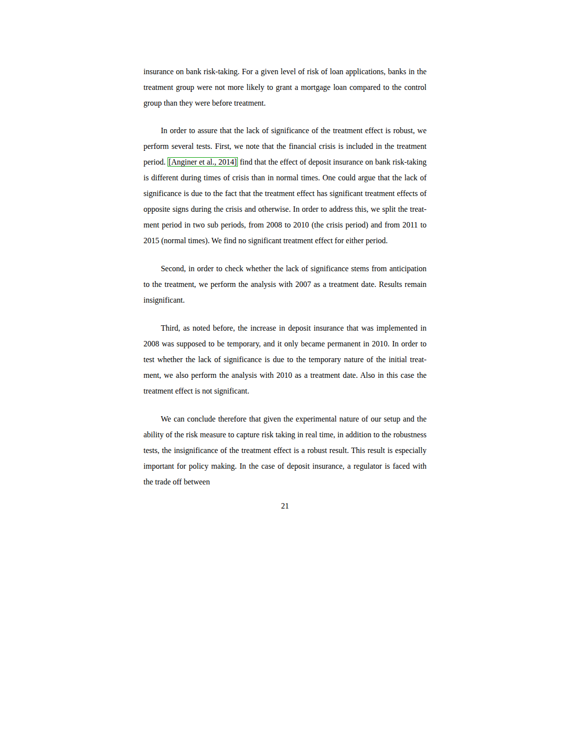insurance on bank risk-taking. For a given level of risk of loan applications, banks in the treatment group were not more likely to grant a mortgage loan compared to the control group than they were before treatment.
In order to assure that the lack of significance of the treatment effect is robust, we perform several tests. First, we note that the financial crisis is included in the treatment period. [Anginer et al., 2014] find that the effect of deposit insurance on bank risk-taking is different during times of crisis than in normal times. One could argue that the lack of significance is due to the fact that the treatment effect has significant treatment effects of opposite signs during the crisis and otherwise. In order to address this, we split the treatment period in two sub periods, from 2008 to 2010 (the crisis period) and from 2011 to 2015 (normal times). We find no significant treatment effect for either period.
Second, in order to check whether the lack of significance stems from anticipation to the treatment, we perform the analysis with 2007 as a treatment date. Results remain insignificant.
Third, as noted before, the increase in deposit insurance that was implemented in 2008 was supposed to be temporary, and it only became permanent in 2010. In order to test whether the lack of significance is due to the temporary nature of the initial treatment, we also perform the analysis with 2010 as a treatment date. Also in this case the treatment effect is not significant.
We can conclude therefore that given the experimental nature of our setup and the ability of the risk measure to capture risk taking in real time, in addition to the robustness tests, the insignificance of the treatment effect is a robust result. This result is especially important for policy making. In the case of deposit insurance, a regulator is faced with the trade off between
21